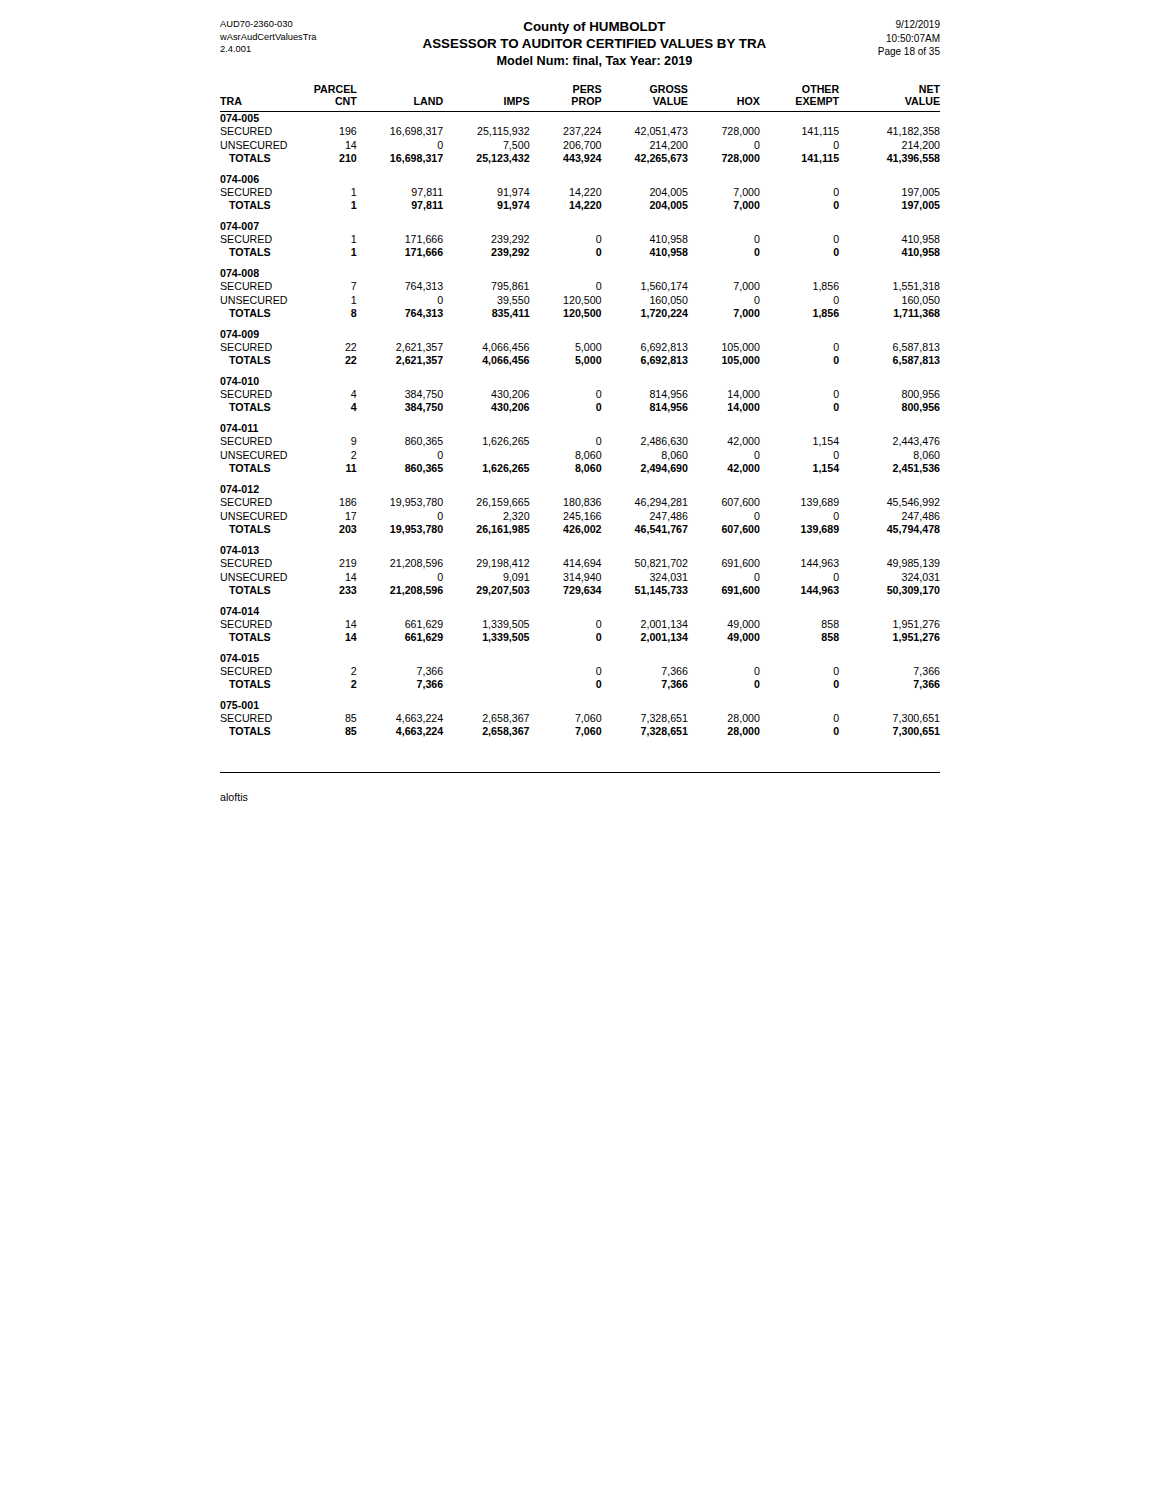AUD70-2360-030
wAsrAudCertValuesTra
2.4.001
County of HUMBOLDT
ASSESSOR TO AUDITOR CERTIFIED VALUES BY TRA
Model Num: final, Tax Year: 2019
9/12/2019
10:50:07AM
Page 18 of 35
| | PARCEL | | | PERS | GROSS | | OTHER | NET |
| --- | --- | --- | --- | --- | --- | --- | --- | --- |
| TRA | CNT | LAND | IMPS | PROP | VALUE | HOX | EXEMPT | VALUE |
| 074-005 |
| SECURED | 196 | 16,698,317 | 25,115,932 | 237,224 | 42,051,473 | 728,000 | 141,115 | 41,182,358 |
| UNSECURED | 14 | 0 | 7,500 | 206,700 | 214,200 | 0 | 0 | 214,200 |
| TOTALS | 210 | 16,698,317 | 25,123,432 | 443,924 | 42,265,673 | 728,000 | 141,115 | 41,396,558 |
| 074-006 |
| SECURED | 1 | 97,811 | 91,974 | 14,220 | 204,005 | 7,000 | 0 | 197,005 |
| TOTALS | 1 | 97,811 | 91,974 | 14,220 | 204,005 | 7,000 | 0 | 197,005 |
| 074-007 |
| SECURED | 1 | 171,666 | 239,292 | 0 | 410,958 | 0 | 0 | 410,958 |
| TOTALS | 1 | 171,666 | 239,292 | 0 | 410,958 | 0 | 0 | 410,958 |
| 074-008 |
| SECURED | 7 | 764,313 | 795,861 | 0 | 1,560,174 | 7,000 | 1,856 | 1,551,318 |
| UNSECURED | 1 | 0 | 39,550 | 120,500 | 160,050 | 0 | 0 | 160,050 |
| TOTALS | 8 | 764,313 | 835,411 | 120,500 | 1,720,224 | 7,000 | 1,856 | 1,711,368 |
| 074-009 |
| SECURED | 22 | 2,621,357 | 4,066,456 | 5,000 | 6,692,813 | 105,000 | 0 | 6,587,813 |
| TOTALS | 22 | 2,621,357 | 4,066,456 | 5,000 | 6,692,813 | 105,000 | 0 | 6,587,813 |
| 074-010 |
| SECURED | 4 | 384,750 | 430,206 | 0 | 814,956 | 14,000 | 0 | 800,956 |
| TOTALS | 4 | 384,750 | 430,206 | 0 | 814,956 | 14,000 | 0 | 800,956 |
| 074-011 |
| SECURED | 9 | 860,365 | 1,626,265 | 0 | 2,486,630 | 42,000 | 1,154 | 2,443,476 |
| UNSECURED | 2 | 0 | | 8,060 | 8,060 | 0 | 0 | 8,060 |
| TOTALS | 11 | 860,365 | 1,626,265 | 8,060 | 2,494,690 | 42,000 | 1,154 | 2,451,536 |
| 074-012 |
| SECURED | 186 | 19,953,780 | 26,159,665 | 180,836 | 46,294,281 | 607,600 | 139,689 | 45,546,992 |
| UNSECURED | 17 | 0 | 2,320 | 245,166 | 247,486 | 0 | 0 | 247,486 |
| TOTALS | 203 | 19,953,780 | 26,161,985 | 426,002 | 46,541,767 | 607,600 | 139,689 | 45,794,478 |
| 074-013 |
| SECURED | 219 | 21,208,596 | 29,198,412 | 414,694 | 50,821,702 | 691,600 | 144,963 | 49,985,139 |
| UNSECURED | 14 | 0 | 9,091 | 314,940 | 324,031 | 0 | 0 | 324,031 |
| TOTALS | 233 | 21,208,596 | 29,207,503 | 729,634 | 51,145,733 | 691,600 | 144,963 | 50,309,170 |
| 074-014 |
| SECURED | 14 | 661,629 | 1,339,505 | 0 | 2,001,134 | 49,000 | 858 | 1,951,276 |
| TOTALS | 14 | 661,629 | 1,339,505 | 0 | 2,001,134 | 49,000 | 858 | 1,951,276 |
| 074-015 |
| SECURED | 2 | 7,366 | | 0 | 7,366 | 0 | 0 | 7,366 |
| TOTALS | 2 | 7,366 | | 0 | 7,366 | 0 | 0 | 7,366 |
| 075-001 |
| SECURED | 85 | 4,663,224 | 2,658,367 | 7,060 | 7,328,651 | 28,000 | 0 | 7,300,651 |
| TOTALS | 85 | 4,663,224 | 2,658,367 | 7,060 | 7,328,651 | 28,000 | 0 | 7,300,651 |
aloftis